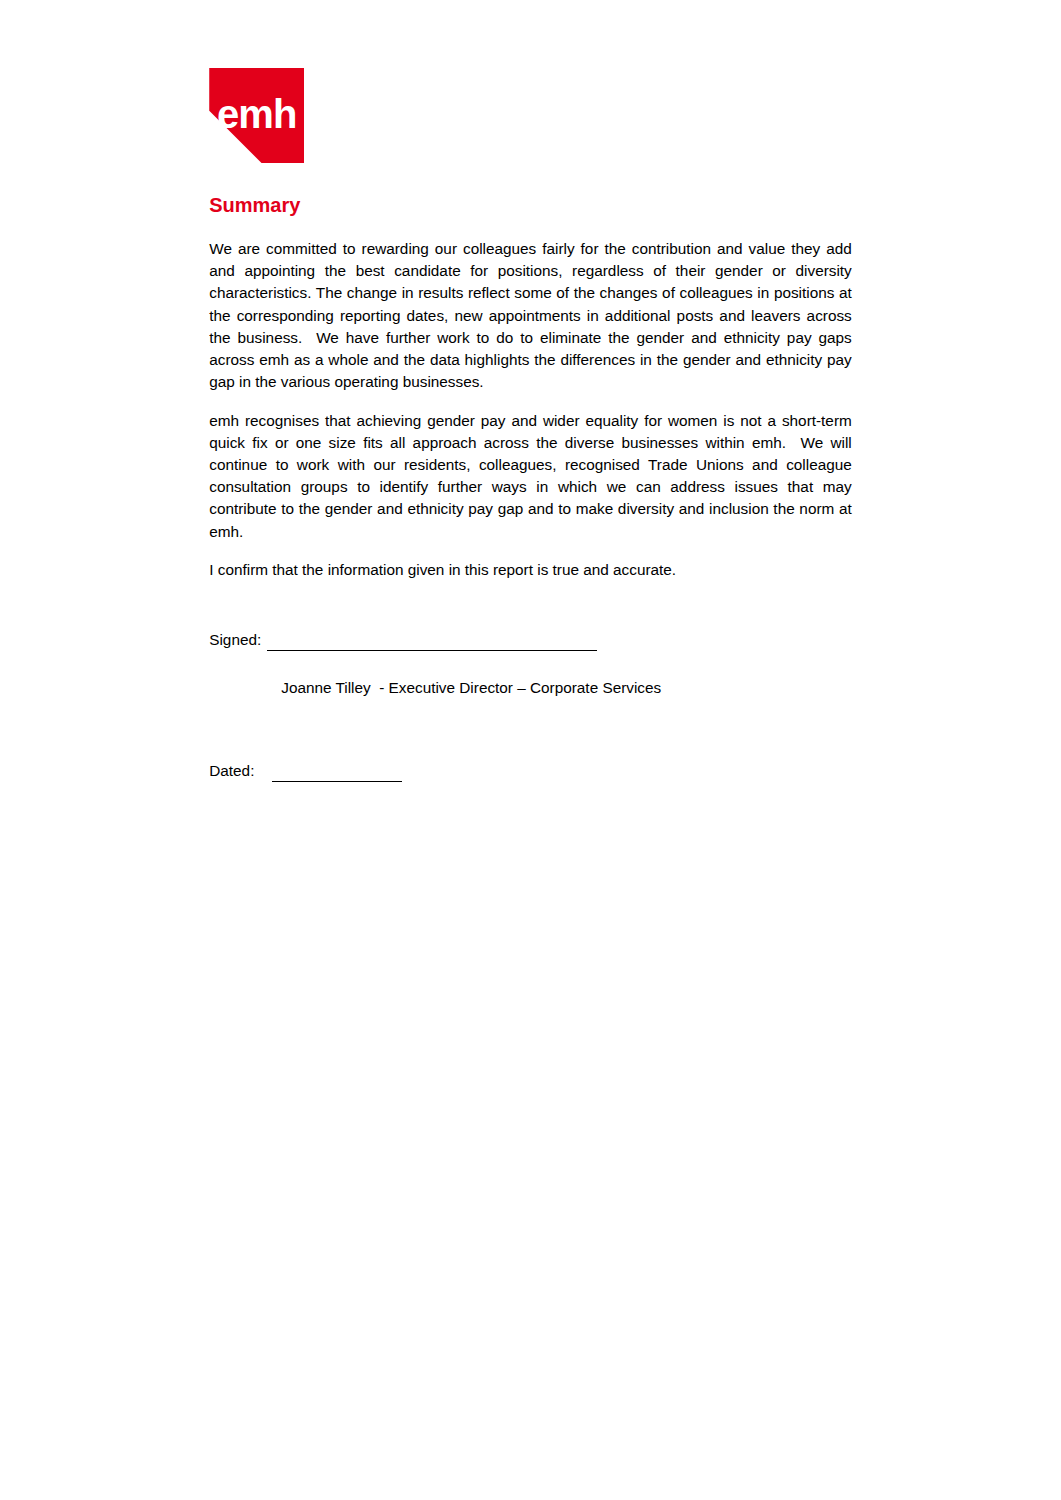emh
Summary
We are committed to rewarding our colleagues fairly for the contribution and value they add and appointing the best candidate for positions, regardless of their gender or diversity characteristics. The change in results reflect some of the changes of colleagues in positions at the corresponding reporting dates, new appointments in additional posts and leavers across the business. We have further work to do to eliminate the gender and ethnicity pay gaps across emh as a whole and the data highlights the differences in the gender and ethnicity pay gap in the various operating businesses.
emh recognises that achieving gender pay and wider equality for women is not a short-term quick fix or one size fits all approach across the diverse businesses within emh. We will continue to work with our residents, colleagues, recognised Trade Unions and colleague consultation groups to identify further ways in which we can address issues that may contribute to the gender and ethnicity pay gap and to make diversity and inclusion the norm at emh.
I confirm that the information given in this report is true and accurate.
Signed:
Joanne Tilley - Executive Director – Corporate Services
Dated: